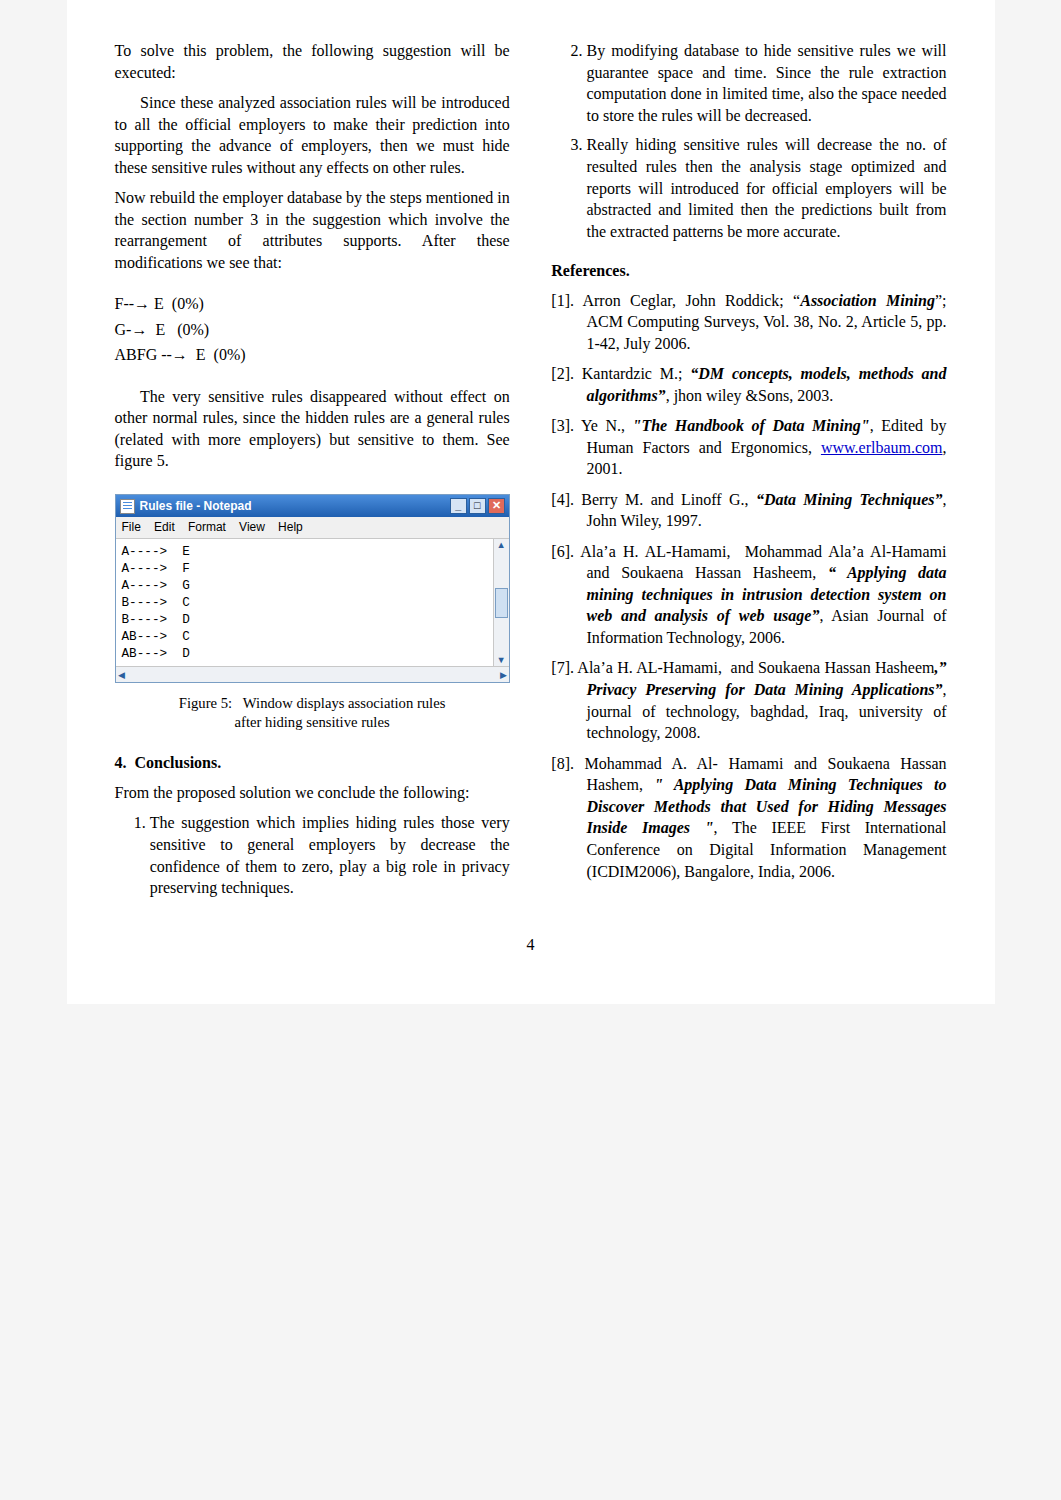To solve this problem, the following suggestion will be executed:
Since these analyzed association rules will be introduced to all the official employers to make their prediction into supporting the advance of employers, then we must hide these sensitive rules without any effects on other rules.
Now rebuild the employer database by the steps mentioned in the section number 3 in the suggestion which involve the rearrangement of attributes supports. After these modifications we see that:
F--→ E (0%) G-→ E (0%) ABFG --→ E (0%)
The very sensitive rules disappeared without effect on other normal rules, since the hidden rules are a general rules (related with more employers) but sensitive to them. See figure 5.
Rules file - Notepad
_□✕
File Edit Format View Help
A---->  E
A---->  F
A---->  G
B---->  C
B---->  D
AB--->  C
AB--->  D
▲
▼
◀ ▶
Figure 5: Window displays association rules
after hiding sensitive rules
4. Conclusions.
From the proposed solution we conclude the following:
The suggestion which implies hiding rules those very sensitive to general employers by decrease the confidence of them to zero, play a big role in privacy preserving techniques.
By modifying database to hide sensitive rules we will guarantee space and time. Since the rule extraction computation done in limited time, also the space needed to store the rules will be decreased.
Really hiding sensitive rules will decrease the no. of resulted rules then the analysis stage optimized and reports will introduced for official employers will be abstracted and limited then the predictions built from the extracted patterns be more accurate.
References.
[1]. Arron Ceglar, John Roddick; “Association Mining”; ACM Computing Surveys, Vol. 38, No. 2, Article 5, pp. 1-42, July 2006.
[2]. Kantardzic M.; “DM concepts, models, methods and algorithms”, jhon wiley &Sons, 2003.
[3]. Ye N., "The Handbook of Data Mining", Edited by Human Factors and Ergonomics, www.erlbaum.com, 2001.
[4]. Berry M. and Linoff G., “Data Mining Techniques”, John Wiley, 1997.
[6]. Ala’a H. AL-Hamami, Mohammad Ala’a Al-Hamami and Soukaena Hassan Hasheem, “ Applying data mining techniques in intrusion detection system on web and analysis of web usage”, Asian Journal of Information Technology, 2006.
[7]. Ala’a H. AL-Hamami, and Soukaena Hassan Hasheem,” Privacy Preserving for Data Mining Applications”, journal of technology, baghdad, Iraq, university of technology, 2008.
[8]. Mohammad A. Al- Hamami and Soukaena Hassan Hashem, " Applying Data Mining Techniques to Discover Methods that Used for Hiding Messages Inside Images ", The IEEE First International Conference on Digital Information Management (ICDIM2006), Bangalore, India, 2006.
4